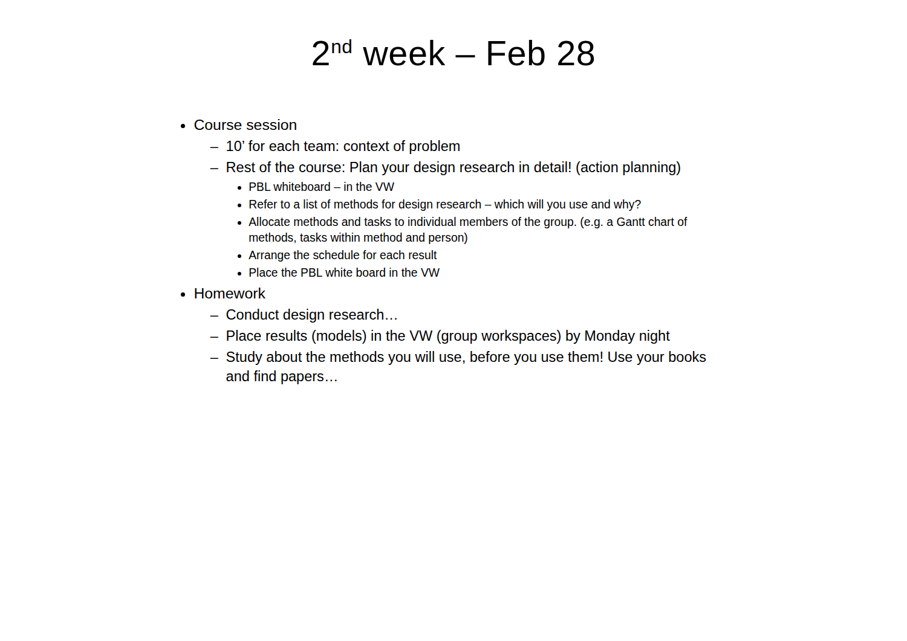2nd week – Feb 28
Course session
10’ for each team: context of problem
Rest of the course: Plan your design research in detail! (action planning)
PBL whiteboard – in the VW
Refer to a list of methods for design research – which will you use and why?
Allocate methods and tasks to individual members of the group. (e.g. a Gantt chart of methods, tasks within method and person)
Arrange the schedule for each result
Place the PBL white board in the VW
Homework
Conduct design research…
Place results (models) in the VW (group workspaces) by Monday night
Study about the methods you will use, before you use them! Use your books and find papers…